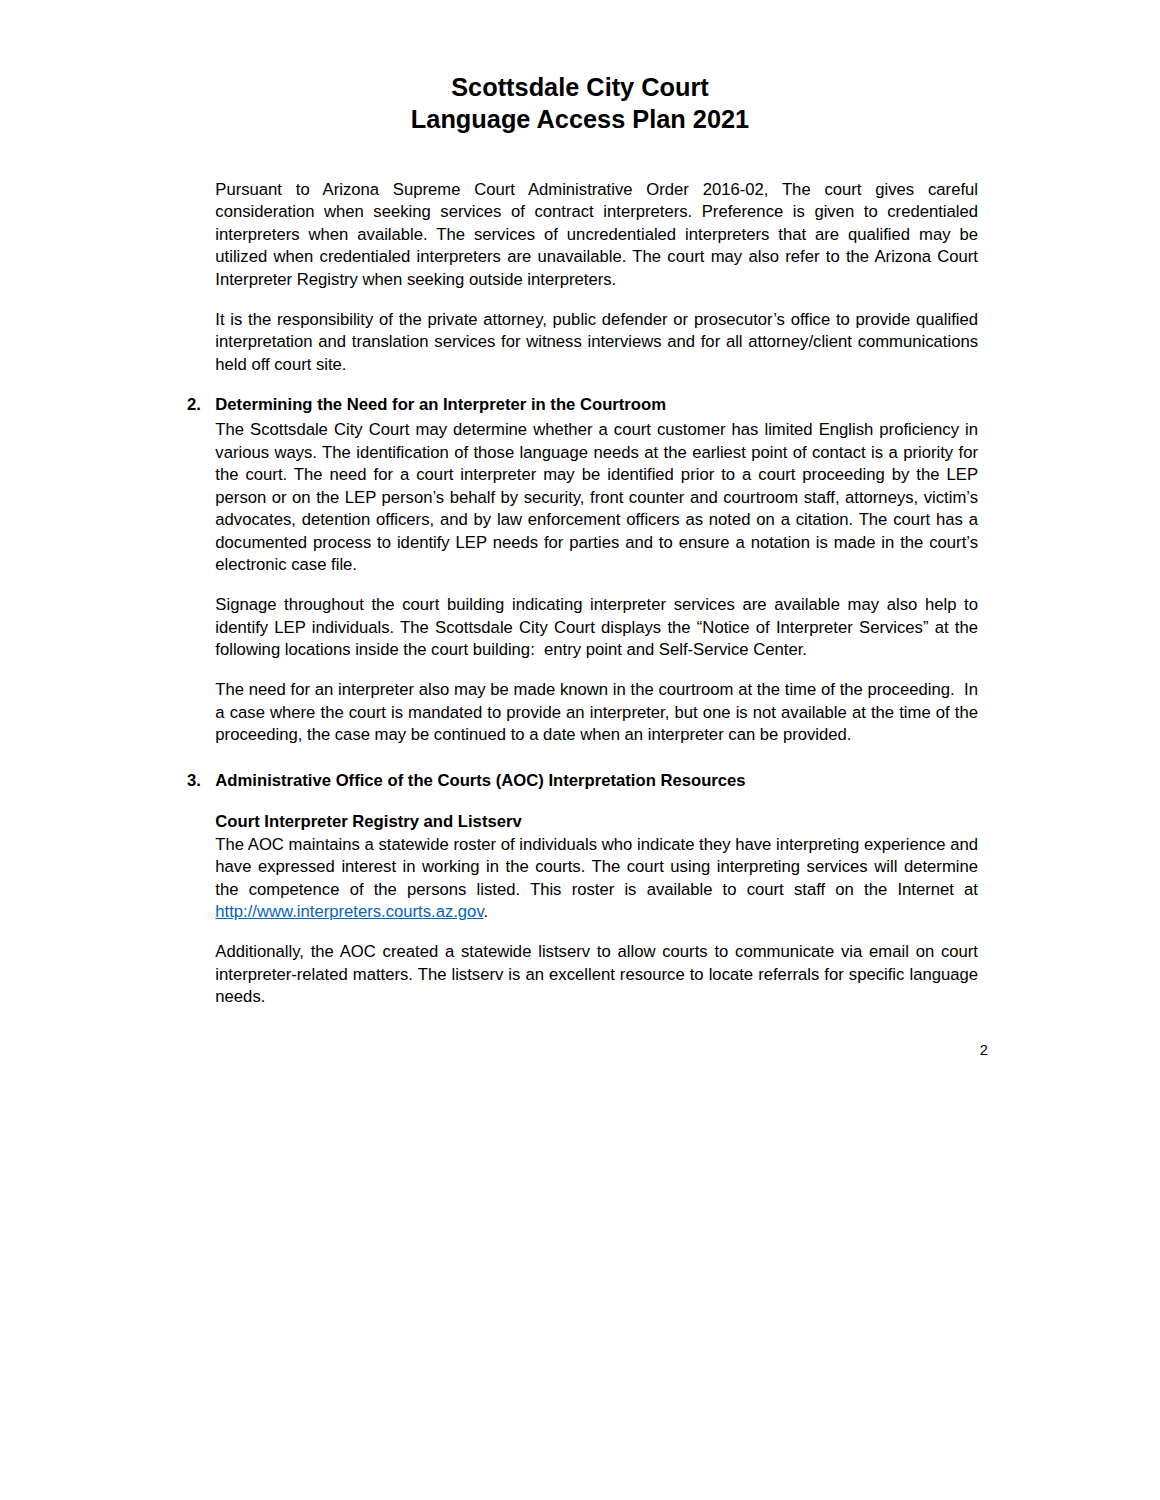Scottsdale City Court
Language Access Plan 2021
Pursuant to Arizona Supreme Court Administrative Order 2016-02, The court gives careful consideration when seeking services of contract interpreters. Preference is given to credentialed interpreters when available. The services of uncredentialed interpreters that are qualified may be utilized when credentialed interpreters are unavailable. The court may also refer to the Arizona Court Interpreter Registry when seeking outside interpreters.
It is the responsibility of the private attorney, public defender or prosecutor’s office to provide qualified interpretation and translation services for witness interviews and for all attorney/client communications held off court site.
Determining the Need for an Interpreter in the Courtroom
The Scottsdale City Court may determine whether a court customer has limited English proficiency in various ways. The identification of those language needs at the earliest point of contact is a priority for the court. The need for a court interpreter may be identified prior to a court proceeding by the LEP person or on the LEP person’s behalf by security, front counter and courtroom staff, attorneys, victim’s advocates, detention officers, and by law enforcement officers as noted on a citation. The court has a documented process to identify LEP needs for parties and to ensure a notation is made in the court’s electronic case file.
Signage throughout the court building indicating interpreter services are available may also help to identify LEP individuals. The Scottsdale City Court displays the “Notice of Interpreter Services” at the following locations inside the court building: entry point and Self-Service Center.
The need for an interpreter also may be made known in the courtroom at the time of the proceeding. In a case where the court is mandated to provide an interpreter, but one is not available at the time of the proceeding, the case may be continued to a date when an interpreter can be provided.
Administrative Office of the Courts (AOC) Interpretation Resources
Court Interpreter Registry and Listserv
The AOC maintains a statewide roster of individuals who indicate they have interpreting experience and have expressed interest in working in the courts. The court using interpreting services will determine the competence of the persons listed. This roster is available to court staff on the Internet at http://www.interpreters.courts.az.gov.
Additionally, the AOC created a statewide listserv to allow courts to communicate via email on court interpreter-related matters. The listserv is an excellent resource to locate referrals for specific language needs.
2